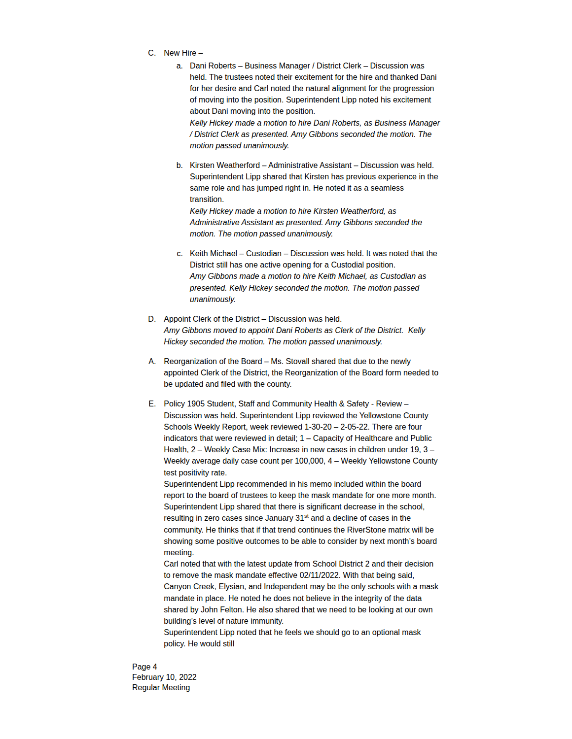New Hire –
Dani Roberts – Business Manager / District Clerk – Discussion was held. The trustees noted their excitement for the hire and thanked Dani for her desire and Carl noted the natural alignment for the progression of moving into the position. Superintendent Lipp noted his excitement about Dani moving into the position.
Kelly Hickey made a motion to hire Dani Roberts, as Business Manager / District Clerk as presented. Amy Gibbons seconded the motion. The motion passed unanimously.
Kirsten Weatherford – Administrative Assistant – Discussion was held. Superintendent Lipp shared that Kirsten has previous experience in the same role and has jumped right in. He noted it as a seamless transition.
Kelly Hickey made a motion to hire Kirsten Weatherford, as Administrative Assistant as presented. Amy Gibbons seconded the motion. The motion passed unanimously.
Keith Michael – Custodian – Discussion was held. It was noted that the District still has one active opening for a Custodial position.
Amy Gibbons made a motion to hire Keith Michael, as Custodian as presented. Kelly Hickey seconded the motion. The motion passed unanimously.
Appoint Clerk of the District – Discussion was held.
Amy Gibbons moved to appoint Dani Roberts as Clerk of the District. Kelly Hickey seconded the motion. The motion passed unanimously.
Reorganization of the Board – Ms. Stovall shared that due to the newly appointed Clerk of the District, the Reorganization of the Board form needed to be updated and filed with the county.
Policy 1905 Student, Staff and Community Health & Safety - Review – Discussion was held. Superintendent Lipp reviewed the Yellowstone County Schools Weekly Report, week reviewed 1-30-20 – 2-05-22. There are four indicators that were reviewed in detail; 1 – Capacity of Healthcare and Public Health, 2 – Weekly Case Mix: Increase in new cases in children under 19, 3 – Weekly average daily case count per 100,000, 4 – Weekly Yellowstone County test positivity rate.
Superintendent Lipp recommended in his memo included within the board report to the board of trustees to keep the mask mandate for one more month. Superintendent Lipp shared that there is significant decrease in the school, resulting in zero cases since January 31st and a decline of cases in the community. He thinks that if that trend continues the RiverStone matrix will be showing some positive outcomes to be able to consider by next month’s board meeting.
Carl noted that with the latest update from School District 2 and their decision to remove the mask mandate effective 02/11/2022. With that being said, Canyon Creek, Elysian, and Independent may be the only schools with a mask mandate in place. He noted he does not believe in the integrity of the data shared by John Felton. He also shared that we need to be looking at our own building’s level of nature immunity.
Superintendent Lipp noted that he feels we should go to an optional mask policy. He would still
Page 4
February 10, 2022
Regular Meeting